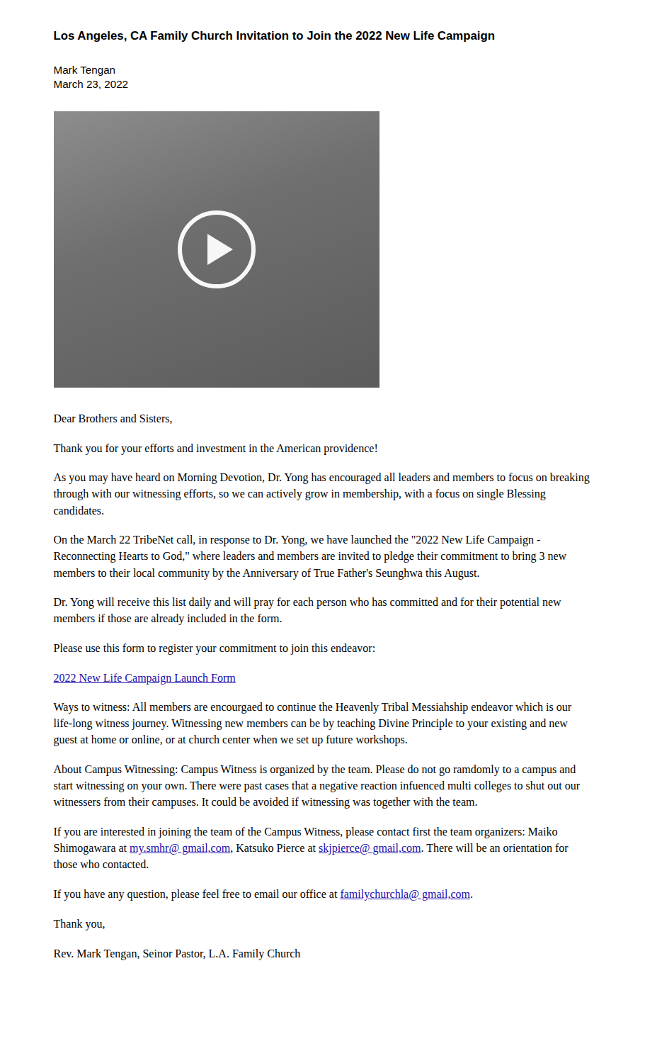Los Angeles, CA Family Church Invitation to Join the 2022 New Life Campaign
Mark Tengan
March 23, 2022
Dear Brothers and Sisters,
Thank you for your efforts and investment in the American providence!
As you may have heard on Morning Devotion, Dr. Yong has encouraged all leaders and members to focus on breaking through with our witnessing efforts, so we can actively grow in membership, with a focus on single Blessing candidates.
On the March 22 TribeNet call, in response to Dr. Yong, we have launched the "2022 New Life Campaign - Reconnecting Hearts to God," where leaders and members are invited to pledge their commitment to bring 3 new members to their local community by the Anniversary of True Father's Seunghwa this August.
Dr. Yong will receive this list daily and will pray for each person who has committed and for their potential new members if those are already included in the form.
Please use this form to register your commitment to join this endeavor:
2022 New Life Campaign Launch Form
Ways to witness: All members are encourgaed to continue the Heavenly Tribal Messiahship endeavor which is our life-long witness journey. Witnessing new members can be by teaching Divine Principle to your existing and new guest at home or online, or at church center when we set up future workshops.
About Campus Witnessing: Campus Witness is organized by the team. Please do not go ramdomly to a campus and start witnessing on your own. There were past cases that a negative reaction infuenced multi colleges to shut out our witnessers from their campuses. It could be avoided if witnessing was together with the team.
If you are interested in joining the team of the Campus Witness, please contact first the team organizers: Maiko Shimogawara at my.smhr@ gmail,com, Katsuko Pierce at skjpierce@ gmail,com. There will be an orientation for those who contacted.
If you have any question, please feel free to email our office at familychurchla@ gmail,com.
Thank you,
Rev. Mark Tengan, Seinor Pastor, L.A. Family Church